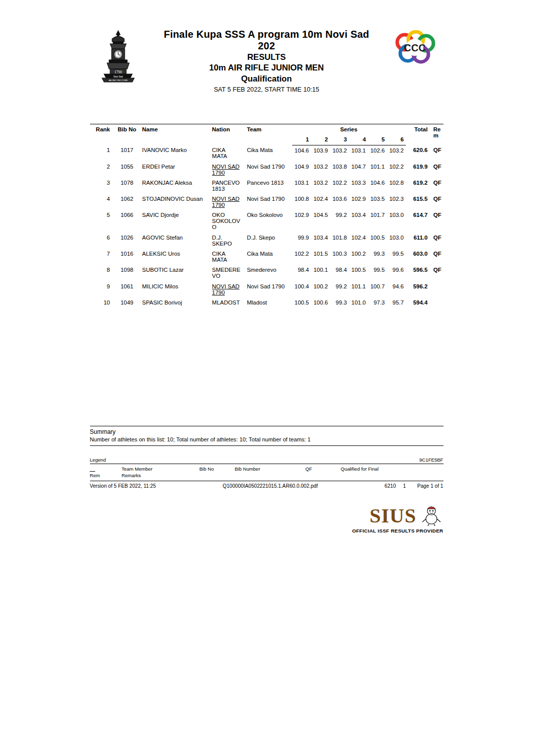1790 Novi Sad AB IMO PECTORE
Finale Kupa SSS A program 10m Novi Sad 202
RESULTS
10m AIR RIFLE JUNIOR MEN
Qualification
SAT 5 FEB 2022, START TIME 10:15
CCC
| Rank | Bib No | Name | Nation | Team | Series | Total | Re m |
| --- | --- | --- | --- | --- | --- | --- | --- |
| 1 | 2 | 3 | 4 | 5 | 6 |
| 1 | 1017 | IVANOVIC Marko | CIKA MATA | Cika Mata | 104.6 | 103.9 | 103.2 | 103.1 | 102.6 | 103.2 | 620.6 | QF |
| 2 | 1055 | ERDEI Petar | NOVI SAD 1790 | Novi Sad 1790 | 104.9 | 103.2 | 103.8 | 104.7 | 101.1 | 102.2 | 619.9 | QF |
| 3 | 1078 | RAKONJAC Aleksa | PANCEVO 1813 | Pancevo 1813 | 103.1 | 103.2 | 102.2 | 103.3 | 104.6 | 102.8 | 619.2 | QF |
| 4 | 1062 | STOJADINOVIC Dusan | NOVI SAD 1790 | Novi Sad 1790 | 100.8 | 102.4 | 103.6 | 102.9 | 103.5 | 102.3 | 615.5 | QF |
| 5 | 1066 | SAVIC Djordje | OKO SOKOLOV O | Oko Sokolovo | 102.9 | 104.5 | 99.2 | 103.4 | 101.7 | 103.0 | 614.7 | QF |
| 6 | 1026 | AGOVIC Stefan | D.J. SKEPO | D.J. Skepo | 99.9 | 103.4 | 101.8 | 102.4 | 100.5 | 103.0 | 611.0 | QF |
| 7 | 1016 | ALEKSIC Uros | CIKA MATA | Cika Mata | 102.2 | 101.5 | 100.3 | 100.2 | 99.3 | 99.5 | 603.0 | QF |
| 8 | 1098 | SUBOTIC Lazar | SMEDERE VO | Smederevo | 98.4 | 100.1 | 98.4 | 100.5 | 99.5 | 99.6 | 596.5 | QF |
| 9 | 1061 | MILICIC Milos | NOVI SAD 1790 | Novi Sad 1790 | 100.4 | 100.2 | 99.2 | 101.1 | 100.7 | 94.6 | 596.2 | |
| 10 | 1049 | SPASIC Borivoj | MLADOST | Mladost | 100.5 | 100.6 | 99.3 | 101.0 | 97.3 | 95.7 | 594.4 | |
Summary
Number of athletes on this list: 10; Total number of athletes: 10; Total number of teams: 1
Legend
9C1FE5BF
| | Team Member | Bib No | Bib Number | QF | Qualified for Final |
| Rem | Remarks | | | | |
Version of 5 FEB 2022, 11:25
Q100000IA0502221015.1.AR60.0.002.pdf
6210 1
Page 1 of 1
SIUS
OFFICIAL ISSF RESULTS PROVIDER